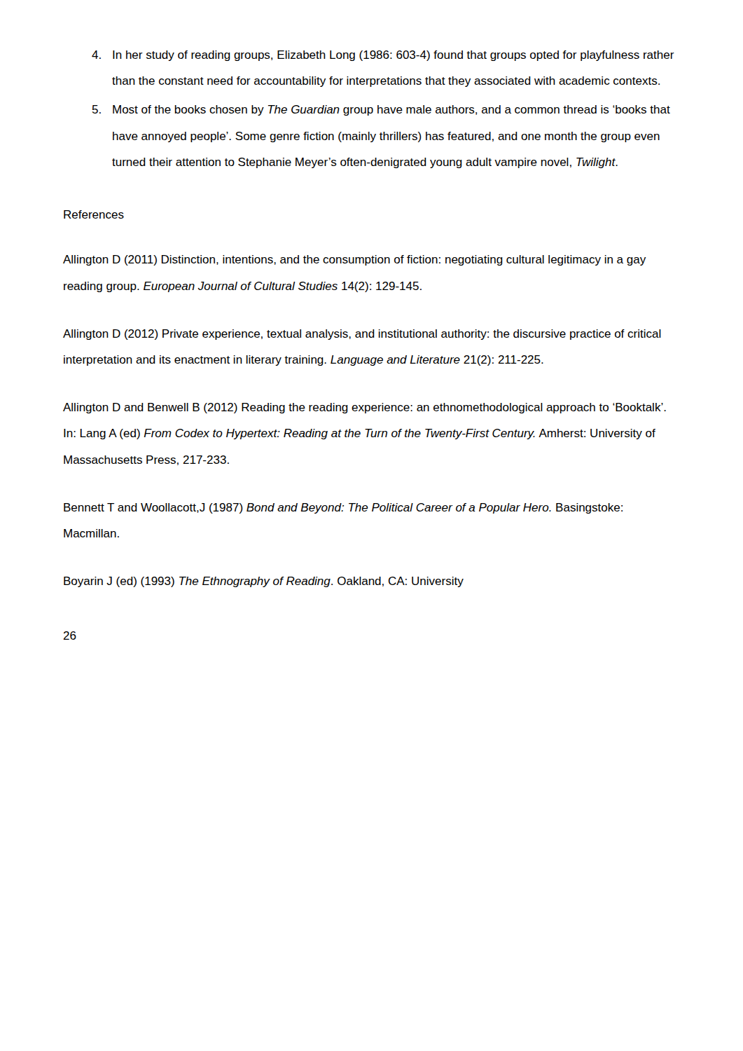In her study of reading groups, Elizabeth Long (1986: 603-4) found that groups opted for playfulness rather than the constant need for accountability for interpretations that they associated with academic contexts.
Most of the books chosen by The Guardian group have male authors, and a common thread is ‘books that have annoyed people’. Some genre fiction (mainly thrillers) has featured, and one month the group even turned their attention to Stephanie Meyer’s often-denigrated young adult vampire novel, Twilight.
References
Allington D (2011) Distinction, intentions, and the consumption of fiction: negotiating cultural legitimacy in a gay reading group. European Journal of Cultural Studies 14(2): 129-145.
Allington D (2012) Private experience, textual analysis, and institutional authority: the discursive practice of critical interpretation and its enactment in literary training. Language and Literature 21(2): 211-225.
Allington D and Benwell B (2012) Reading the reading experience: an ethnomethodological approach to ‘Booktalk’. In: Lang A (ed) From Codex to Hypertext: Reading at the Turn of the Twenty-First Century. Amherst: University of Massachusetts Press, 217-233.
Bennett T and Woollacott,J (1987) Bond and Beyond: The Political Career of a Popular Hero. Basingstoke: Macmillan.
Boyarin J (ed) (1993) The Ethnography of Reading. Oakland, CA: University
26